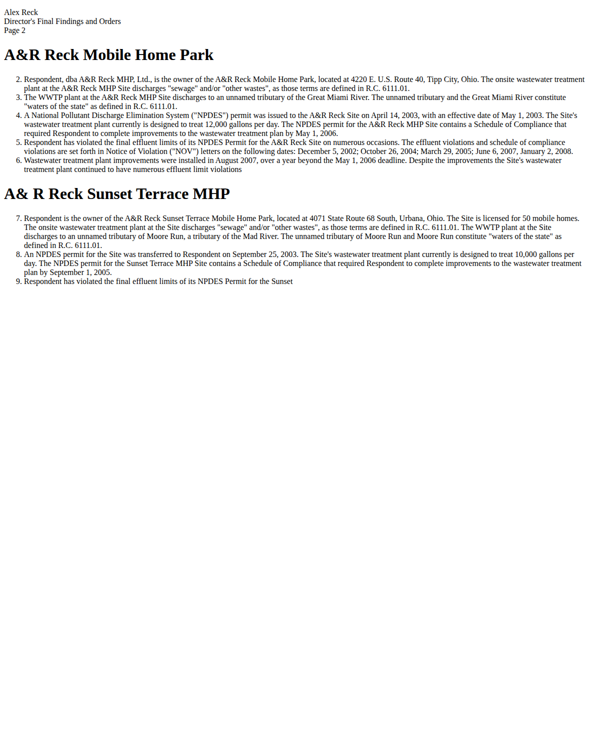Alex Reck
Director's Final Findings and Orders
Page 2
A&R Reck Mobile Home Park
Respondent, dba A&R Reck MHP, Ltd., is the owner of the A&R Reck Mobile Home Park, located at 4220 E. U.S. Route 40, Tipp City, Ohio. The onsite wastewater treatment plant at the A&R Reck MHP Site discharges "sewage" and/or "other wastes", as those terms are defined in R.C. 6111.01.
The WWTP plant at the A&R Reck MHP Site discharges to an unnamed tributary of the Great Miami River. The unnamed tributary and the Great Miami River constitute "waters of the state" as defined in R.C. 6111.01.
A National Pollutant Discharge Elimination System ("NPDES") permit was issued to the A&R Reck Site on April 14, 2003, with an effective date of May 1, 2003. The Site's wastewater treatment plant currently is designed to treat 12,000 gallons per day. The NPDES permit for the A&R Reck MHP Site contains a Schedule of Compliance that required Respondent to complete improvements to the wastewater treatment plan by May 1, 2006.
Respondent has violated the final effluent limits of its NPDES Permit for the A&R Reck Site on numerous occasions. The effluent violations and schedule of compliance violations are set forth in Notice of Violation ("NOV") letters on the following dates: December 5, 2002; October 26, 2004; March 29, 2005; June 6, 2007, January 2, 2008.
Wastewater treatment plant improvements were installed in August 2007, over a year beyond the May 1, 2006 deadline. Despite the improvements the Site's wastewater treatment plant continued to have numerous effluent limit violations
A& R Reck Sunset Terrace MHP
Respondent is the owner of the A&R Reck Sunset Terrace Mobile Home Park, located at 4071 State Route 68 South, Urbana, Ohio. The Site is licensed for 50 mobile homes. The onsite wastewater treatment plant at the Site discharges "sewage" and/or "other wastes", as those terms are defined in R.C. 6111.01. The WWTP plant at the Site discharges to an unnamed tributary of Moore Run, a tributary of the Mad River. The unnamed tributary of Moore Run and Moore Run constitute "waters of the state" as defined in R.C. 6111.01.
An NPDES permit for the Site was transferred to Respondent on September 25, 2003. The Site's wastewater treatment plant currently is designed to treat 10,000 gallons per day. The NPDES permit for the Sunset Terrace MHP Site contains a Schedule of Compliance that required Respondent to complete improvements to the wastewater treatment plan by September 1, 2005.
Respondent has violated the final effluent limits of its NPDES Permit for the Sunset